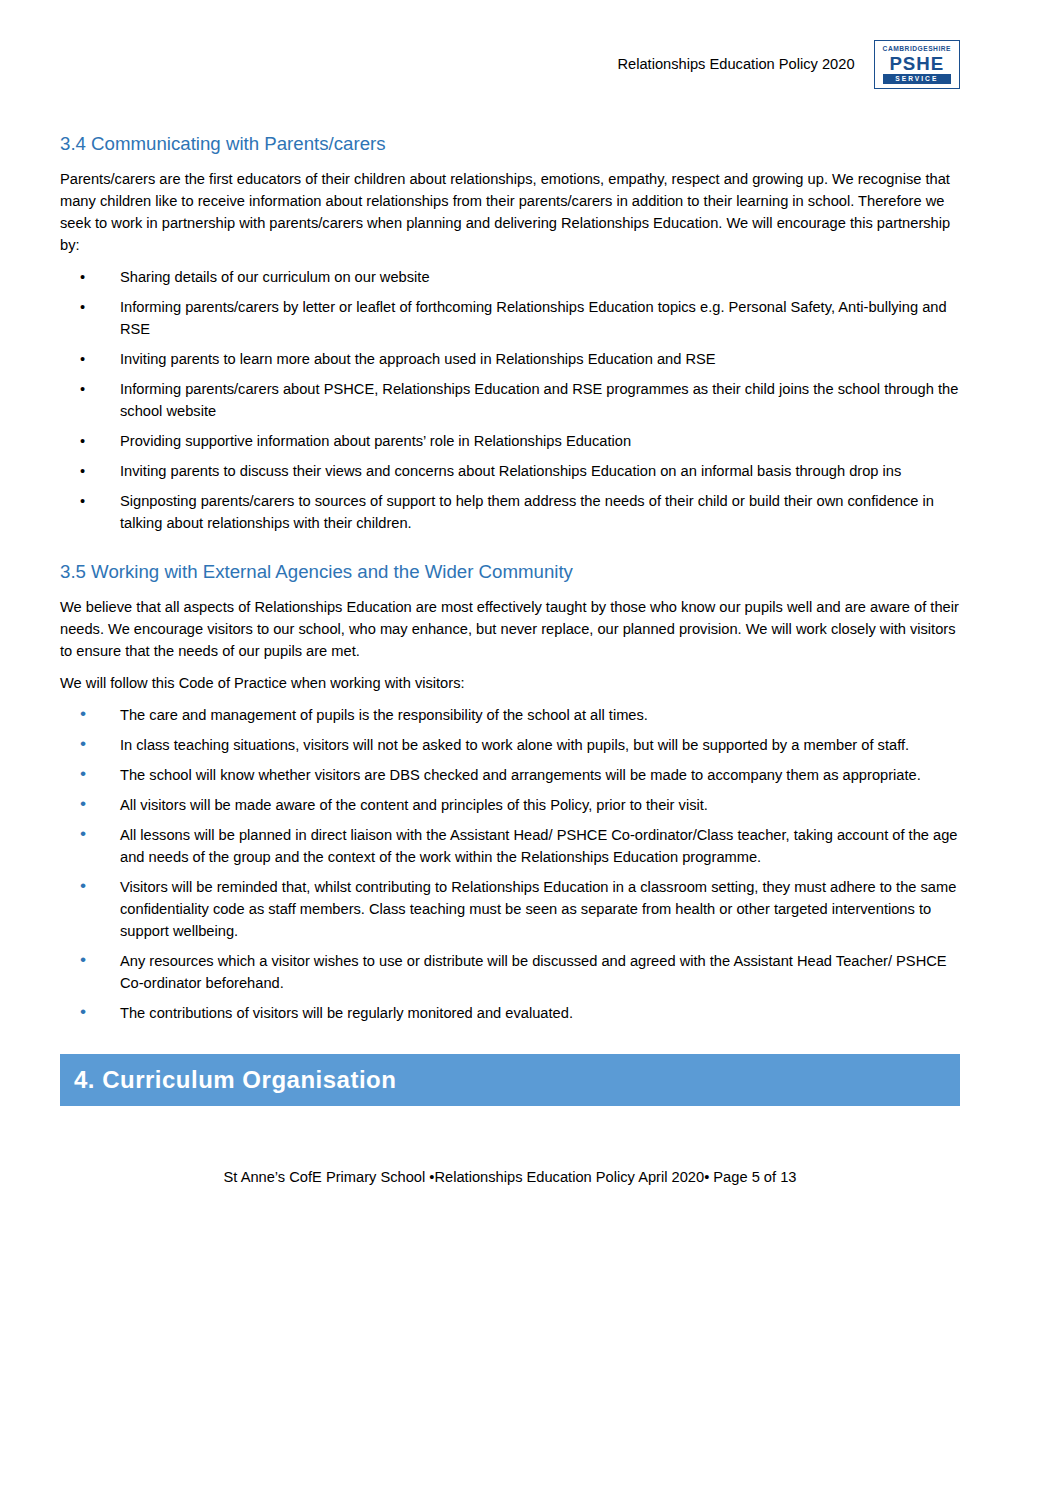Relationships Education Policy 2020 CAMBRIDGESHIRE PSHE SERVICE
3.4 Communicating with Parents/carers
Parents/carers are the first educators of their children about relationships, emotions, empathy, respect and growing up. We recognise that many children like to receive information about relationships from their parents/carers in addition to their learning in school. Therefore we seek to work in partnership with parents/carers when planning and delivering Relationships Education. We will encourage this partnership by:
Sharing details of our curriculum on our website
Informing parents/carers by letter or leaflet of forthcoming Relationships Education topics e.g. Personal Safety, Anti-bullying and RSE
Inviting parents to learn more about the approach used in Relationships Education and RSE
Informing parents/carers about PSHCE, Relationships Education and RSE programmes as their child joins the school through the school website
Providing supportive information about parents’ role in Relationships Education
Inviting parents to discuss their views and concerns about Relationships Education on an informal basis through drop ins
Signposting parents/carers to sources of support to help them address the needs of their child or build their own confidence in talking about relationships with their children.
3.5 Working with External Agencies and the Wider Community
We believe that all aspects of Relationships Education are most effectively taught by those who know our pupils well and are aware of their needs. We encourage visitors to our school, who may enhance, but never replace, our planned provision. We will work closely with visitors to ensure that the needs of our pupils are met.
We will follow this Code of Practice when working with visitors:
The care and management of pupils is the responsibility of the school at all times.
In class teaching situations, visitors will not be asked to work alone with pupils, but will be supported by a member of staff.
The school will know whether visitors are DBS checked and arrangements will be made to accompany them as appropriate.
All visitors will be made aware of the content and principles of this Policy, prior to their visit.
All lessons will be planned in direct liaison with the Assistant Head/ PSHCE Co-ordinator/Class teacher, taking account of the age and needs of the group and the context of the work within the Relationships Education programme.
Visitors will be reminded that, whilst contributing to Relationships Education in a classroom setting, they must adhere to the same confidentiality code as staff members. Class teaching must be seen as separate from health or other targeted interventions to support wellbeing.
Any resources which a visitor wishes to use or distribute will be discussed and agreed with the Assistant Head Teacher/ PSHCE Co-ordinator beforehand.
The contributions of visitors will be regularly monitored and evaluated.
4. Curriculum Organisation
St Anne’s CofE Primary School •Relationships Education Policy April 2020• Page 5 of 13